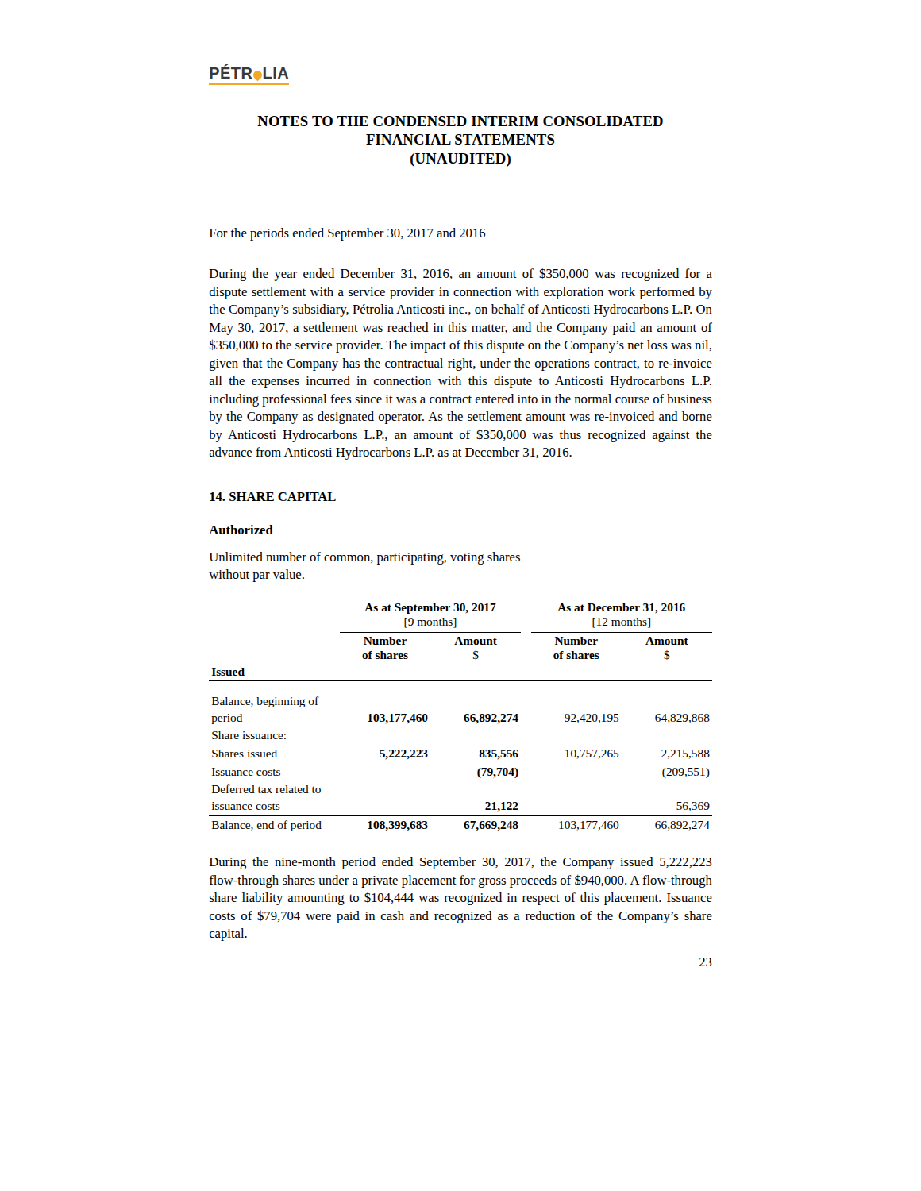PÉTR LIA
NOTES TO THE CONDENSED INTERIM CONSOLIDATED
FINANCIAL STATEMENTS
(UNAUDITED)
For the periods ended September 30, 2017 and 2016
During the year ended December 31, 2016, an amount of $350,000 was recognized for a dispute settlement with a service provider in connection with exploration work performed by the Company’s subsidiary, Pétrolia Anticosti inc., on behalf of Anticosti Hydrocarbons L.P. On May 30, 2017, a settlement was reached in this matter, and the Company paid an amount of $350,000 to the service provider. The impact of this dispute on the Company’s net loss was nil, given that the Company has the contractual right, under the operations contract, to re-invoice all the expenses incurred in connection with this dispute to Anticosti Hydrocarbons L.P. including professional fees since it was a contract entered into in the normal course of business by the Company as designated operator. As the settlement amount was re-invoiced and borne by Anticosti Hydrocarbons L.P., an amount of $350,000 was thus recognized against the advance from Anticosti Hydrocarbons L.P. as at December 31, 2016.
14. SHARE CAPITAL
Authorized
Unlimited number of common, participating, voting shares without par value.
| | As at September 30, 2017 [9 months] | | As at December 31, 2016 [12 months] |
| | Number of shares | Amount $ | | Number of shares | Amount $ |
| Issued | | | | | |
| Balance, beginning of period | 103,177,460 | 66,892,274 | | 92,420,195 | 64,829,868 |
| Share issuance: | | | | | |
| Shares issued | 5,222,223 | 835,556 | | 10,757,265 | 2,215,588 |
| Issuance costs | | (79,704) | | | (209,551) |
| Deferred tax related to issuance costs | | 21,122 | | | 56,369 |
| Balance, end of period | 108,399,683 | 67,669,248 | | 103,177,460 | 66,892,274 |
During the nine-month period ended September 30, 2017, the Company issued 5,222,223 flow-through shares under a private placement for gross proceeds of $940,000. A flow-through share liability amounting to $104,444 was recognized in respect of this placement. Issuance costs of $79,704 were paid in cash and recognized as a reduction of the Company’s share capital.
23